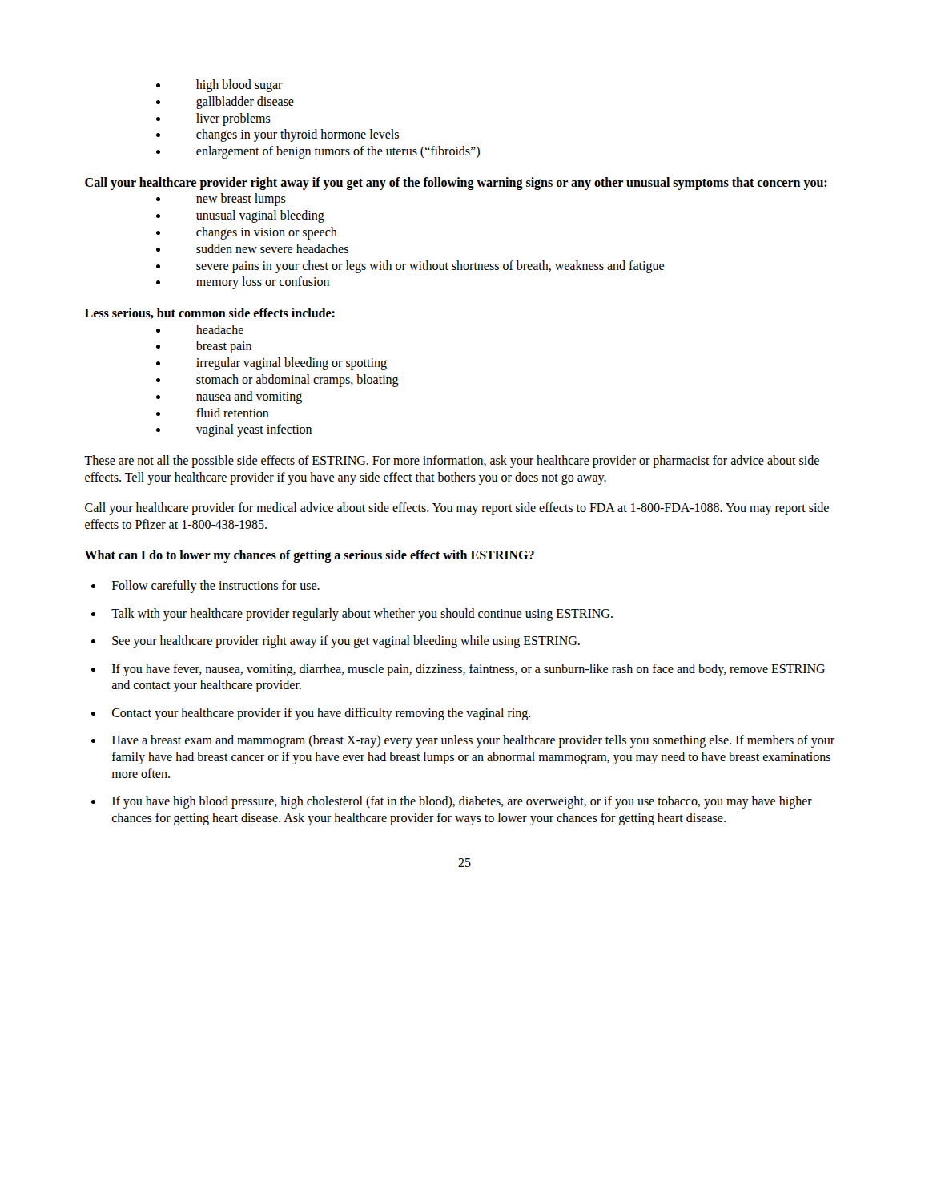high blood sugar
gallbladder disease
liver problems
changes in your thyroid hormone levels
enlargement of benign tumors of the uterus (“fibroids”)
Call your healthcare provider right away if you get any of the following warning signs or any other unusual symptoms that concern you:
new breast lumps
unusual vaginal bleeding
changes in vision or speech
sudden new severe headaches
severe pains in your chest or legs with or without shortness of breath, weakness and fatigue
memory loss or confusion
Less serious, but common side effects include:
headache
breast pain
irregular vaginal bleeding or spotting
stomach or abdominal cramps, bloating
nausea and vomiting
fluid retention
vaginal yeast infection
These are not all the possible side effects of ESTRING. For more information, ask your healthcare provider or pharmacist for advice about side effects. Tell your healthcare provider if you have any side effect that bothers you or does not go away.
Call your healthcare provider for medical advice about side effects. You may report side effects to FDA at 1-800-FDA-1088. You may report side effects to Pfizer at 1-800-438-1985.
What can I do to lower my chances of getting a serious side effect with ESTRING?
Follow carefully the instructions for use.
Talk with your healthcare provider regularly about whether you should continue using ESTRING.
See your healthcare provider right away if you get vaginal bleeding while using ESTRING.
If you have fever, nausea, vomiting, diarrhea, muscle pain, dizziness, faintness, or a sunburn-like rash on face and body, remove ESTRING and contact your healthcare provider.
Contact your healthcare provider if you have difficulty removing the vaginal ring.
Have a breast exam and mammogram (breast X-ray) every year unless your healthcare provider tells you something else. If members of your family have had breast cancer or if you have ever had breast lumps or an abnormal mammogram, you may need to have breast examinations more often.
If you have high blood pressure, high cholesterol (fat in the blood), diabetes, are overweight, or if you use tobacco, you may have higher chances for getting heart disease. Ask your healthcare provider for ways to lower your chances for getting heart disease.
25